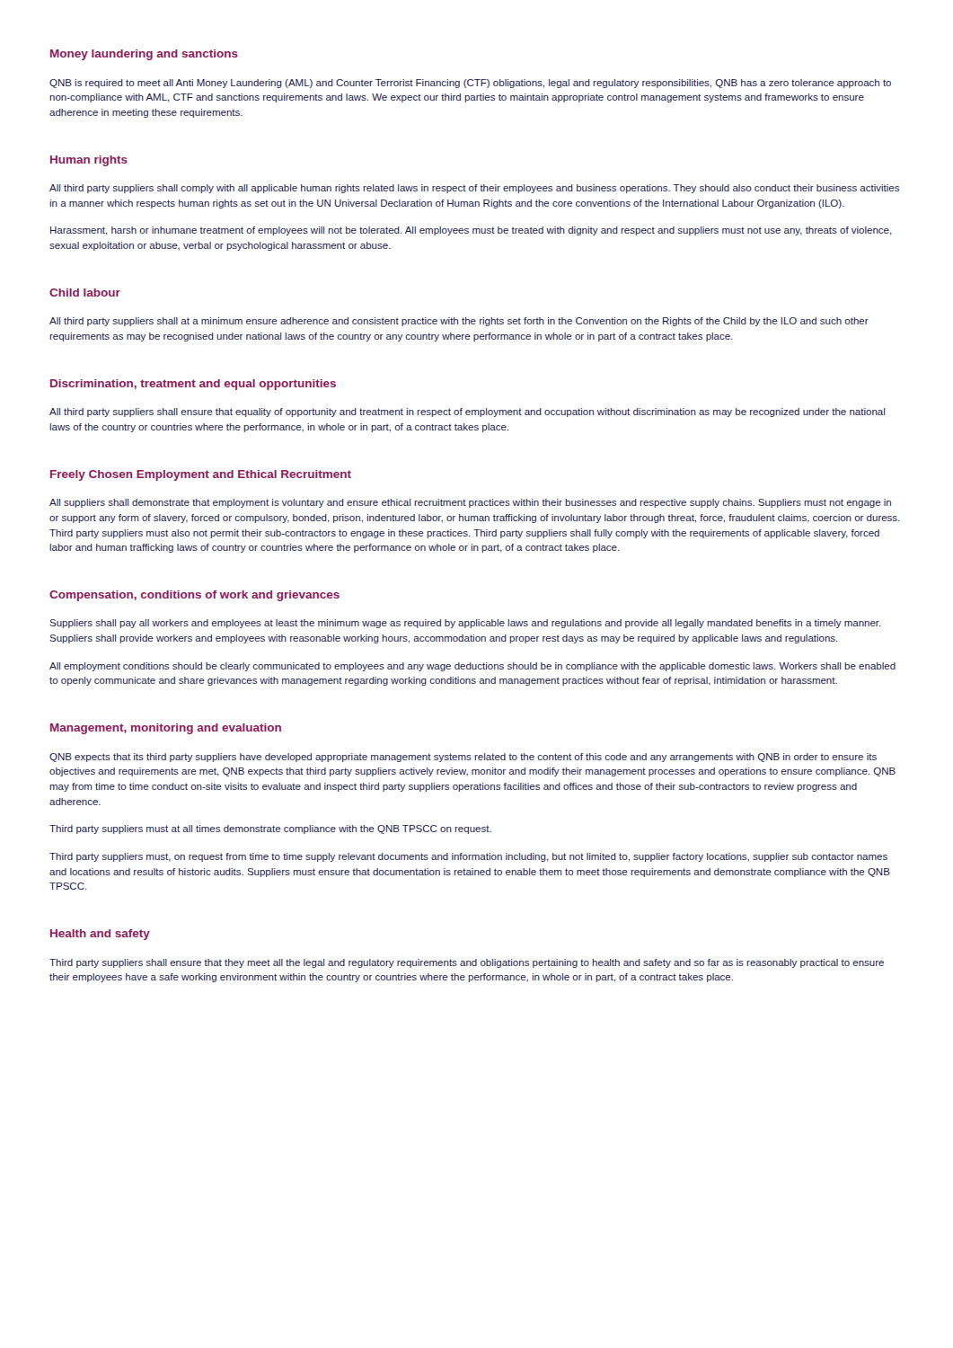Money laundering and sanctions
QNB is required to meet all Anti Money Laundering (AML) and Counter Terrorist Financing (CTF) obligations, legal and regulatory responsibilities, QNB has a zero tolerance approach to non-compliance with AML, CTF and sanctions requirements and laws. We expect our third parties to maintain appropriate control management systems and frameworks to ensure adherence in meeting these requirements.
Human rights
All third party suppliers shall comply with all applicable human rights related laws in respect of their employees and business operations. They should also conduct their business activities in a manner which respects human rights as set out in the UN Universal Declaration of Human Rights and the core conventions of the International Labour Organization (ILO).
Harassment, harsh or inhumane treatment of employees will not be tolerated. All employees must be treated with dignity and respect and suppliers must not use any, threats of violence, sexual exploitation or abuse, verbal or psychological harassment or abuse.
Child labour
All third party suppliers shall at a minimum ensure adherence and consistent practice with the rights set forth in the Convention on the Rights of the Child by the ILO and such other requirements as may be recognised under national laws of the country or any country where performance in whole or in part of a contract takes place.
Discrimination, treatment and equal opportunities
All third party suppliers shall ensure that equality of opportunity and treatment in respect of employment and occupation without discrimination as may be recognized under the national laws of the country or countries where the performance, in whole or in part, of a contract takes place.
Freely Chosen Employment and Ethical Recruitment
All suppliers shall demonstrate that employment is voluntary and ensure ethical recruitment practices within their businesses and respective supply chains. Suppliers must not engage in or support any form of slavery, forced or compulsory, bonded, prison, indentured labor, or human trafficking of involuntary labor through threat, force, fraudulent claims, coercion or duress. Third party suppliers must also not permit their sub-contractors to engage in these practices. Third party suppliers shall fully comply with the requirements of applicable slavery, forced labor and human trafficking laws of country or countries where the performance on whole or in part, of a contract takes place.
Compensation, conditions of work and grievances
Suppliers shall pay all workers and employees at least the minimum wage as required by applicable laws and regulations and provide all legally mandated benefits in a timely manner. Suppliers shall provide workers and employees with reasonable working hours, accommodation and proper rest days as may be required by applicable laws and regulations.
All employment conditions should be clearly communicated to employees and any wage deductions should be in compliance with the applicable domestic laws. Workers shall be enabled to openly communicate and share grievances with management regarding working conditions and management practices without fear of reprisal, intimidation or harassment.
Management, monitoring and evaluation
QNB expects that its third party suppliers have developed appropriate management systems related to the content of this code and any arrangements with QNB in order to ensure its objectives and requirements are met, QNB expects that third party suppliers actively review, monitor and modify their management processes and operations to ensure compliance. QNB may from time to time conduct on-site visits to evaluate and inspect third party suppliers operations facilities and offices and those of their sub-contractors to review progress and adherence.
Third party suppliers must at all times demonstrate compliance with the QNB TPSCC on request.
Third party suppliers must, on request from time to time supply relevant documents and information including, but not limited to, supplier factory locations, supplier sub contactor names and locations and results of historic audits. Suppliers must ensure that documentation is retained to enable them to meet those requirements and demonstrate compliance with the QNB TPSCC.
Health and safety
Third party suppliers shall ensure that they meet all the legal and regulatory requirements and obligations pertaining to health and safety and so far as is reasonably practical to ensure their employees have a safe working environment within the country or countries where the performance, in whole or in part, of a contract takes place.